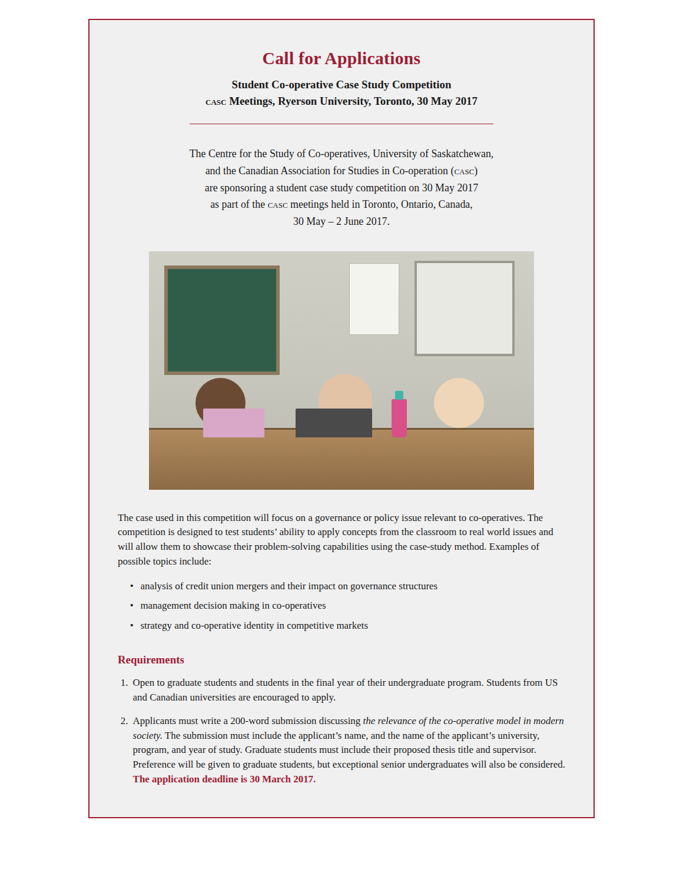Call for Applications
Student Co-operative Case Study Competition
CASC Meetings, Ryerson University, Toronto, 30 May 2017
The Centre for the Study of Co-operatives, University of Saskatchewan,
and the Canadian Association for Studies in Co-operation (CASC)
are sponsoring a student case study competition on 30 May 2017
as part of the CASC meetings held in Toronto, Ontario, Canada,
30 May – 2 June 2017.
The case used in this competition will focus on a governance or policy issue relevant to co-operatives. The competition is designed to test students’ ability to apply concepts from the classroom to real world issues and will allow them to showcase their problem-solving capabilities using the case-study method. Examples of possible topics include:
analysis of credit union mergers and their impact on governance structures
management decision making in co-operatives
strategy and co-operative identity in competitive markets
Requirements
Open to graduate students and students in the final year of their undergraduate program. Students from US and Canadian universities are encouraged to apply.
Applicants must write a 200-word submission discussing the relevance of the co-operative model in modern society. The submission must include the applicant’s name, and the name of the applicant’s university, program, and year of study. Graduate students must include their proposed thesis title and supervisor. Preference will be given to graduate students, but exceptional senior undergraduates will also be considered. The application deadline is 30 March 2017.